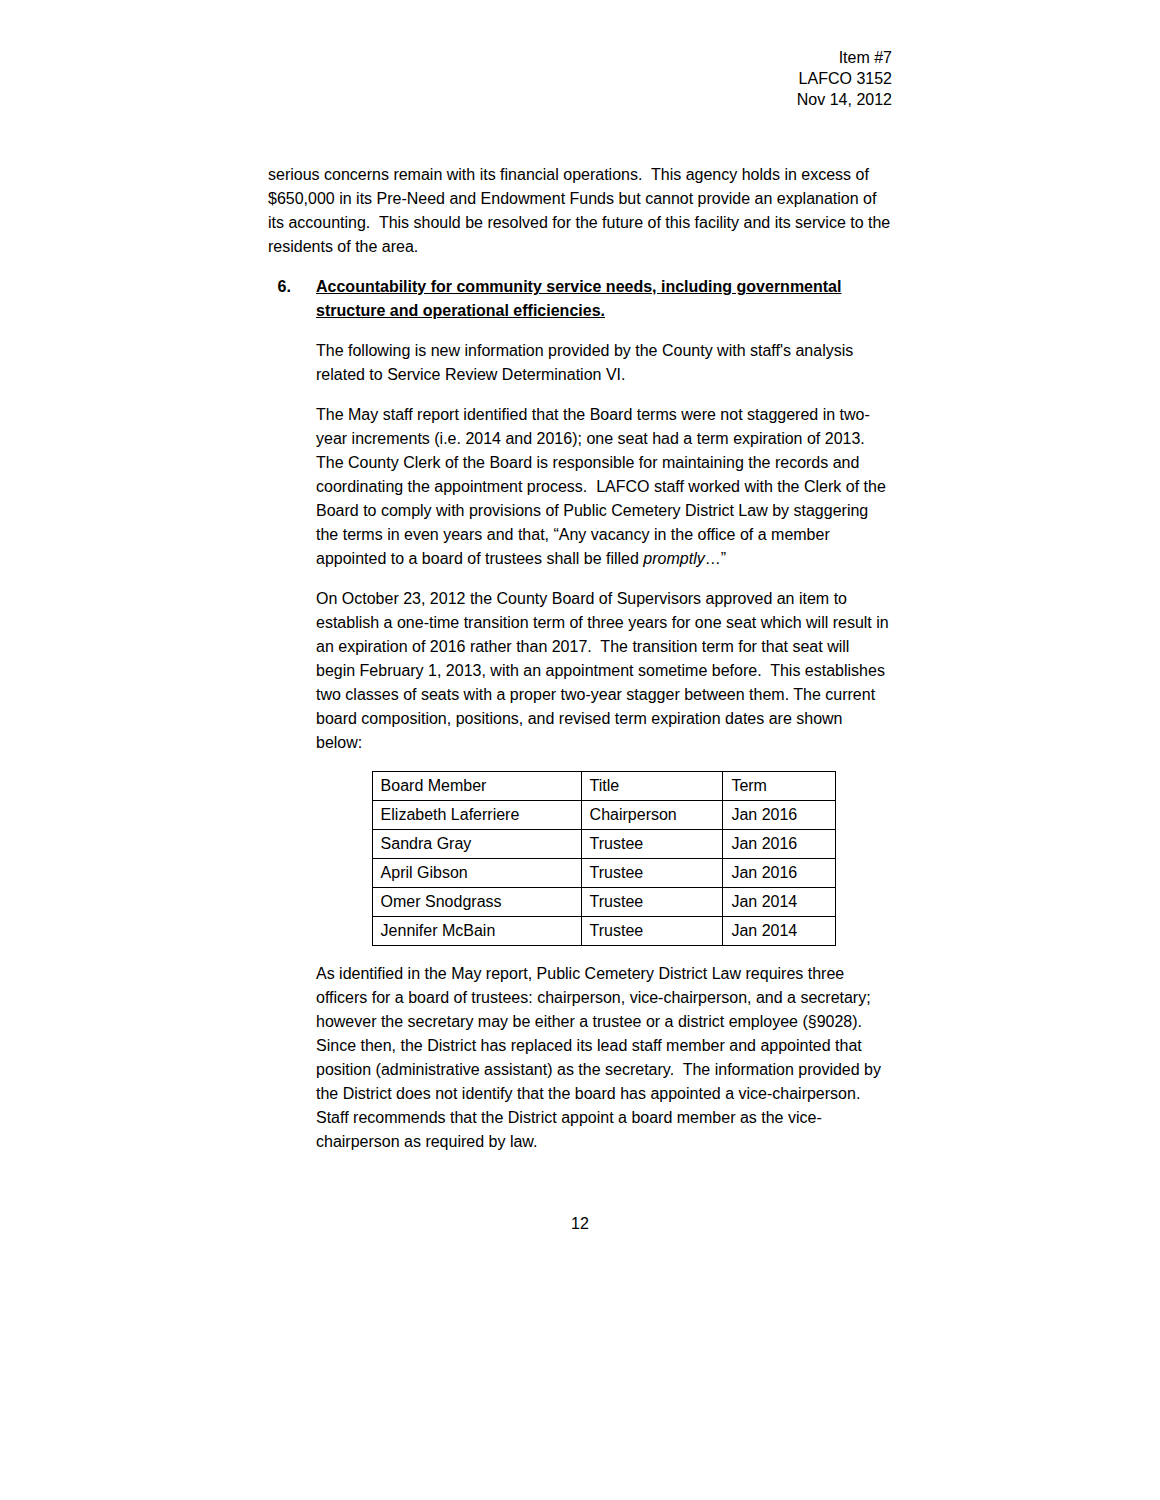Item #7
LAFCO 3152
Nov 14, 2012
serious concerns remain with its financial operations. This agency holds in excess of $650,000 in its Pre-Need and Endowment Funds but cannot provide an explanation of its accounting. This should be resolved for the future of this facility and its service to the residents of the area.
6. Accountability for community service needs, including governmental structure and operational efficiencies.
The following is new information provided by the County with staff's analysis related to Service Review Determination VI.
The May staff report identified that the Board terms were not staggered in two-year increments (i.e. 2014 and 2016); one seat had a term expiration of 2013. The County Clerk of the Board is responsible for maintaining the records and coordinating the appointment process. LAFCO staff worked with the Clerk of the Board to comply with provisions of Public Cemetery District Law by staggering the terms in even years and that, “Any vacancy in the office of a member appointed to a board of trustees shall be filled promptly…”
On October 23, 2012 the County Board of Supervisors approved an item to establish a one-time transition term of three years for one seat which will result in an expiration of 2016 rather than 2017. The transition term for that seat will begin February 1, 2013, with an appointment sometime before. This establishes two classes of seats with a proper two-year stagger between them. The current board composition, positions, and revised term expiration dates are shown below:
| Board Member | Title | Term |
| Elizabeth Laferriere | Chairperson | Jan 2016 |
| Sandra Gray | Trustee | Jan 2016 |
| April Gibson | Trustee | Jan 2016 |
| Omer Snodgrass | Trustee | Jan 2014 |
| Jennifer McBain | Trustee | Jan 2014 |
As identified in the May report, Public Cemetery District Law requires three officers for a board of trustees: chairperson, vice-chairperson, and a secretary; however the secretary may be either a trustee or a district employee (§9028). Since then, the District has replaced its lead staff member and appointed that position (administrative assistant) as the secretary. The information provided by the District does not identify that the board has appointed a vice-chairperson. Staff recommends that the District appoint a board member as the vice-chairperson as required by law.
12